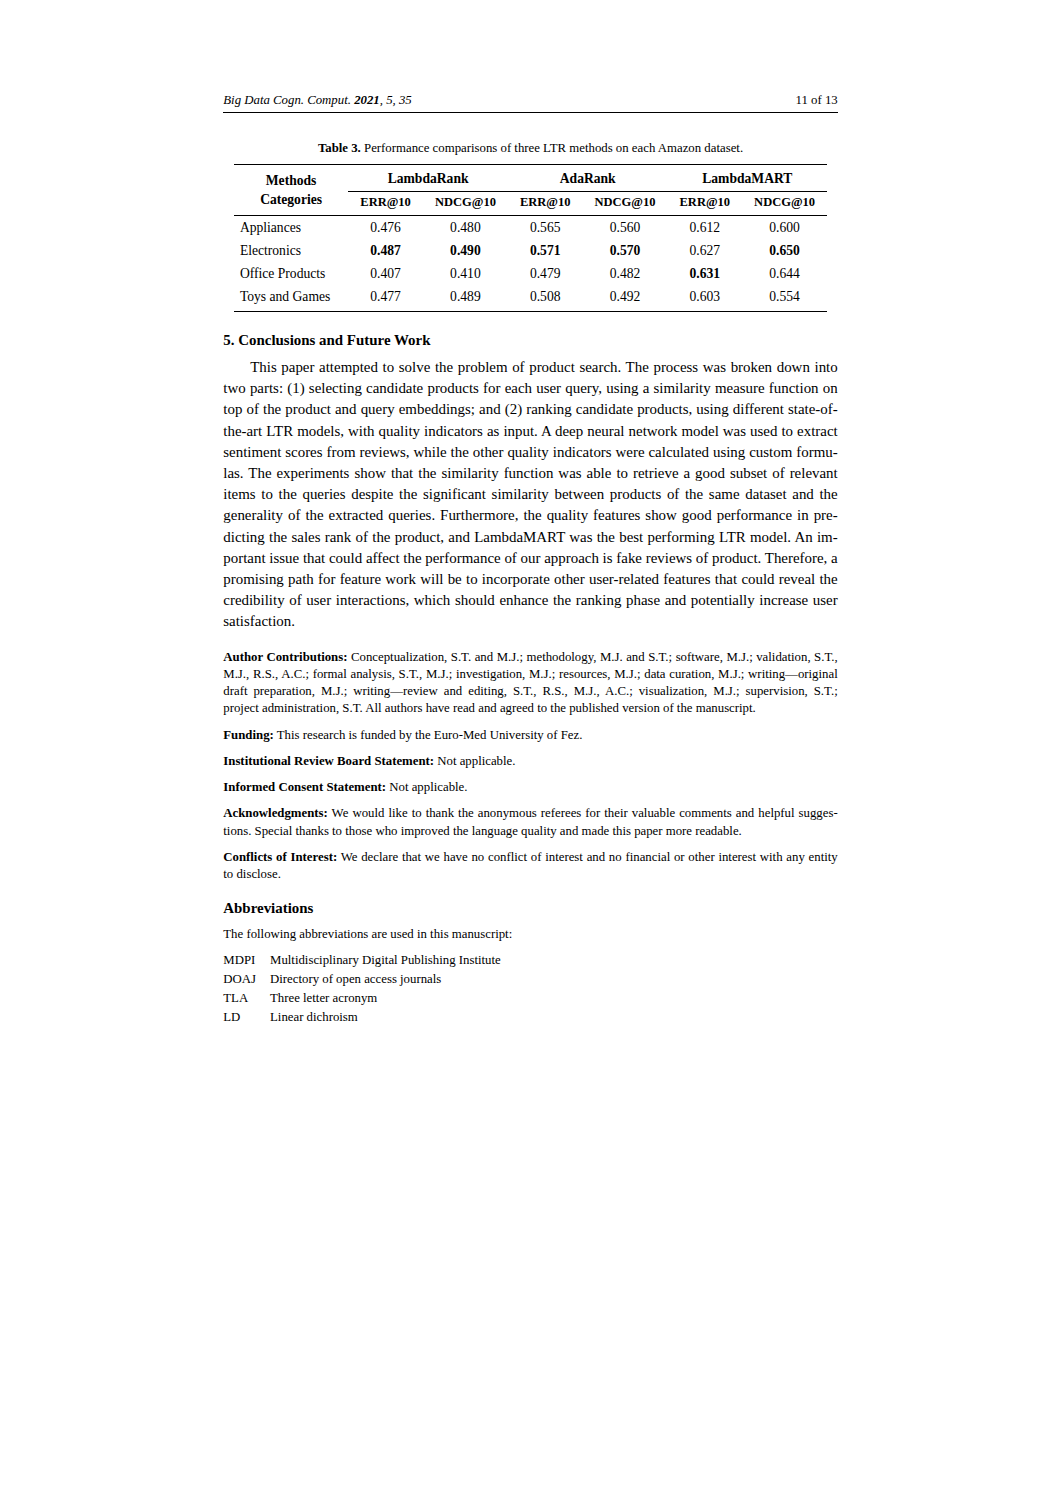Big Data Cogn. Comput. 2021, 5, 35
11 of 13
Table 3. Performance comparisons of three LTR methods on each Amazon dataset.
| Methods Categories | LambdaRank | AdaRank | LambdaMART |
| --- | --- | --- | --- |
| ERR@10 | NDCG@10 | ERR@10 | NDCG@10 | ERR@10 | NDCG@10 |
| Appliances | 0.476 | 0.480 | 0.565 | 0.560 | 0.612 | 0.600 |
| Electronics | 0.487 | 0.490 | 0.571 | 0.570 | 0.627 | 0.650 |
| Office Products | 0.407 | 0.410 | 0.479 | 0.482 | 0.631 | 0.644 |
| Toys and Games | 0.477 | 0.489 | 0.508 | 0.492 | 0.603 | 0.554 |
5. Conclusions and Future Work
This paper attempted to solve the problem of product search. The process was broken down into two parts: (1) selecting candidate products for each user query, using a similarity measure function on top of the product and query embeddings; and (2) ranking candidate products, using different state-of-the-art LTR models, with quality indicators as input. A deep neural network model was used to extract sentiment scores from reviews, while the other quality indicators were calculated using custom formulas. The experiments show that the similarity function was able to retrieve a good subset of relevant items to the queries despite the significant similarity between products of the same dataset and the generality of the extracted queries. Furthermore, the quality features show good performance in predicting the sales rank of the product, and LambdaMART was the best performing LTR model. An important issue that could affect the performance of our approach is fake reviews of product. Therefore, a promising path for feature work will be to incorporate other user-related features that could reveal the credibility of user interactions, which should enhance the ranking phase and potentially increase user satisfaction.
Author Contributions: Conceptualization, S.T. and M.J.; methodology, M.J. and S.T.; software, M.J.; validation, S.T., M.J., R.S., A.C.; formal analysis, S.T., M.J.; investigation, M.J.; resources, M.J.; data curation, M.J.; writing—original draft preparation, M.J.; writing—review and editing, S.T., R.S., M.J., A.C.; visualization, M.J.; supervision, S.T.; project administration, S.T. All authors have read and agreed to the published version of the manuscript.
Funding: This research is funded by the Euro-Med University of Fez.
Institutional Review Board Statement: Not applicable.
Informed Consent Statement: Not applicable.
Acknowledgments: We would like to thank the anonymous referees for their valuable comments and helpful suggestions. Special thanks to those who improved the language quality and made this paper more readable.
Conflicts of Interest: We declare that we have no conflict of interest and no financial or other interest with any entity to disclose.
Abbreviations
The following abbreviations are used in this manuscript:
| MDPI | Multidisciplinary Digital Publishing Institute |
| DOAJ | Directory of open access journals |
| TLA | Three letter acronym |
| LD | Linear dichroism |